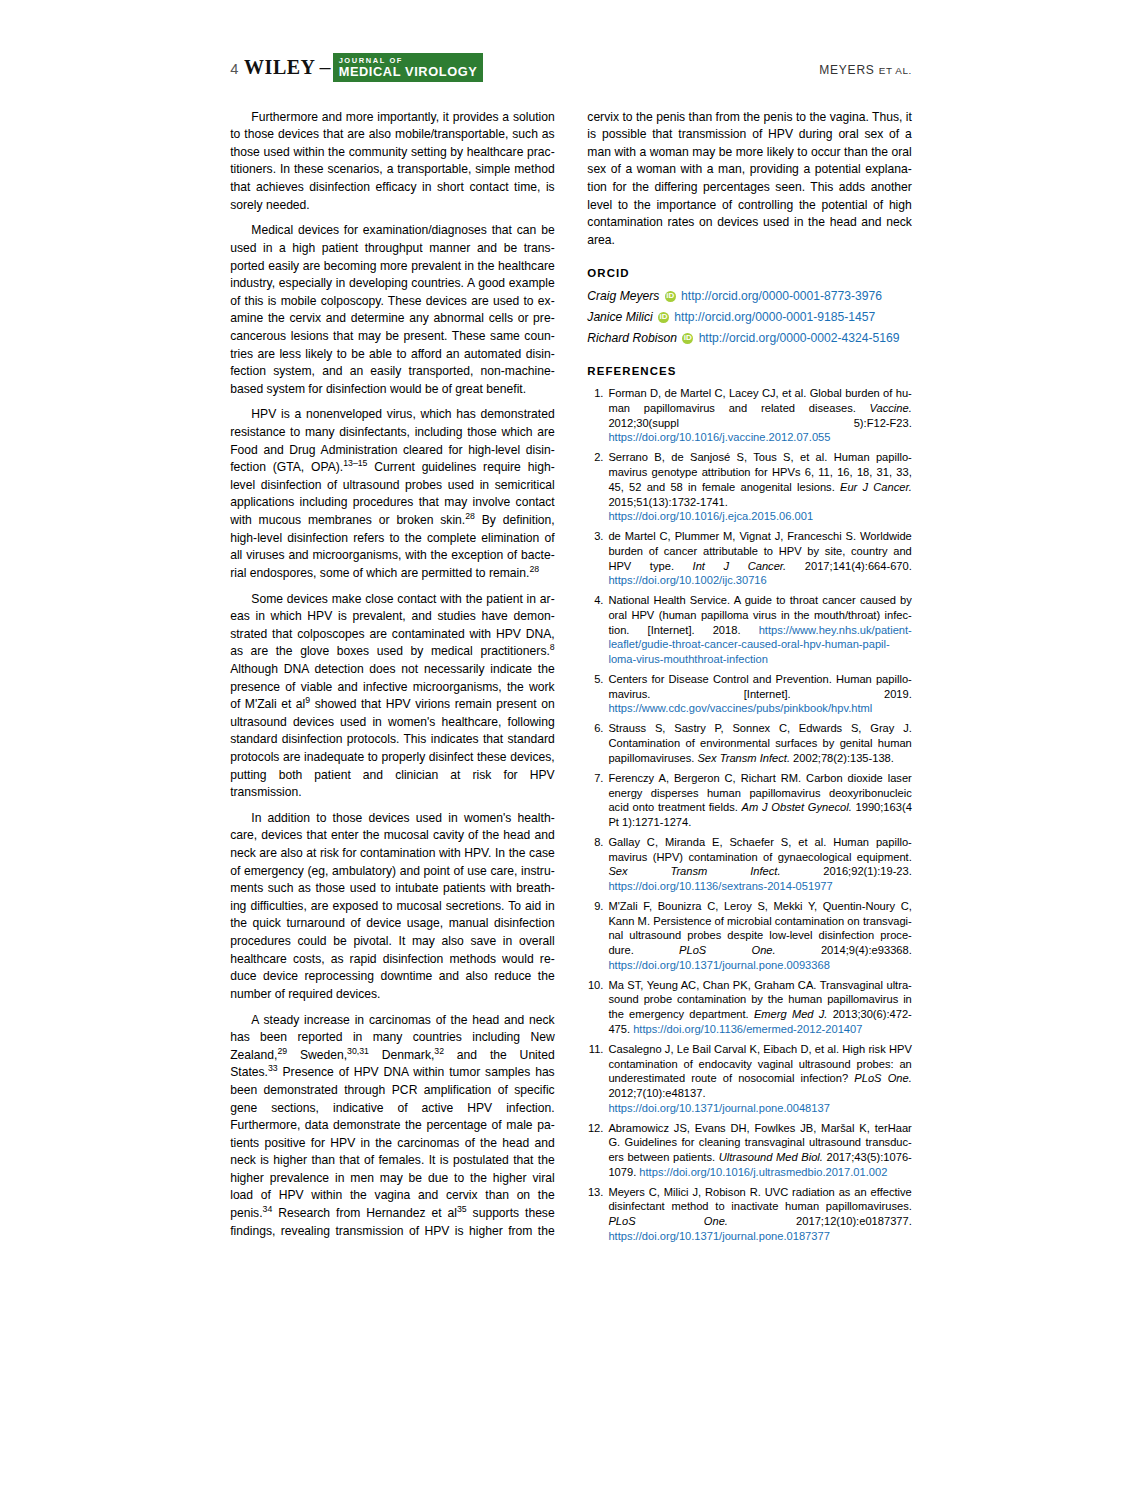4
WILEY– Journal of Medical Virology
Meyers et al.
Furthermore and more importantly, it provides a solution to those devices that are also mobile/transportable, such as those used within the community setting by healthcare practitioners. In these scenarios, a transportable, simple method that achieves disinfection efficacy in short contact time, is sorely needed.
Medical devices for examination/diagnoses that can be used in a high patient throughput manner and be transported easily are becoming more prevalent in the healthcare industry, especially in developing countries. A good example of this is mobile colposcopy. These devices are used to examine the cervix and determine any abnormal cells or precancerous lesions that may be present. These same countries are less likely to be able to afford an automated disinfection system, and an easily transported, non-machine-based system for disinfection would be of great benefit.
HPV is a nonenveloped virus, which has demonstrated resistance to many disinfectants, including those which are Food and Drug Administration cleared for high-level disinfection (GTA, OPA).13–15 Current guidelines require high-level disinfection of ultrasound probes used in semicritical applications including procedures that may involve contact with mucous membranes or broken skin.28 By definition, high-level disinfection refers to the complete elimination of all viruses and microorganisms, with the exception of bacterial endospores, some of which are permitted to remain.28
Some devices make close contact with the patient in areas in which HPV is prevalent, and studies have demonstrated that colposcopes are contaminated with HPV DNA, as are the glove boxes used by medical practitioners.8 Although DNA detection does not necessarily indicate the presence of viable and infective microorganisms, the work of M'Zali et al9 showed that HPV virions remain present on ultrasound devices used in women's healthcare, following standard disinfection protocols. This indicates that standard protocols are inadequate to properly disinfect these devices, putting both patient and clinician at risk for HPV transmission.
In addition to those devices used in women's healthcare, devices that enter the mucosal cavity of the head and neck are also at risk for contamination with HPV. In the case of emergency (eg, ambulatory) and point of use care, instruments such as those used to intubate patients with breathing difficulties, are exposed to mucosal secretions. To aid in the quick turnaround of device usage, manual disinfection procedures could be pivotal. It may also save in overall healthcare costs, as rapid disinfection methods would reduce device reprocessing downtime and also reduce the number of required devices.
A steady increase in carcinomas of the head and neck has been reported in many countries including New Zealand,29 Sweden,30,31 Denmark,32 and the United States.33 Presence of HPV DNA within tumor samples has been demonstrated through PCR amplification of specific gene sections, indicative of active HPV infection. Furthermore, data demonstrate the percentage of male patients positive for HPV in the carcinomas of the head and neck is higher than that of females. It is postulated that the higher prevalence in men may be due to the higher viral load of HPV within the vagina and cervix than on the penis.34 Research from Hernandez et al35 supports these findings, revealing transmission of HPV is higher from the cervix to the penis than from the penis to the vagina. Thus, it is possible that transmission of HPV during oral sex of a man with a woman may be more likely to occur than the oral sex of a woman with a man, providing a potential explanation for the differing percentages seen. This adds another level to the importance of controlling the potential of high contamination rates on devices used in the head and neck area.
ORCID
Craig Meyers iD http://orcid.org/0000-0001-8773-3976
Janice Milici iD http://orcid.org/0000-0001-9185-1457
Richard Robison iD http://orcid.org/0000-0002-4324-5169
References
Forman D, de Martel C, Lacey CJ, et al. Global burden of human papillomavirus and related diseases. Vaccine. 2012;30(suppl 5):F12-F23. https://doi.org/10.1016/j.vaccine.2012.07.055
Serrano B, de Sanjosé S, Tous S, et al. Human papillomavirus genotype attribution for HPVs 6, 11, 16, 18, 31, 33, 45, 52 and 58 in female anogenital lesions. Eur J Cancer. 2015;51(13):1732-1741. https://doi.org/10.1016/j.ejca.2015.06.001
de Martel C, Plummer M, Vignat J, Franceschi S. Worldwide burden of cancer attributable to HPV by site, country and HPV type. Int J Cancer. 2017;141(4):664-670. https://doi.org/10.1002/ijc.30716
National Health Service. A guide to throat cancer caused by oral HPV (human papilloma virus in the mouth/throat) infection. [Internet]. 2018. https://www.hey.nhs.uk/patient-leaflet/gudie-throat-cancer-caused-oral-hpv-human-papilloma-virus-mouththroat-infection
Centers for Disease Control and Prevention. Human papillomavirus. [Internet]. 2019. https://www.cdc.gov/vaccines/pubs/pinkbook/hpv.html
Strauss S, Sastry P, Sonnex C, Edwards S, Gray J. Contamination of environmental surfaces by genital human papillomaviruses. Sex Transm Infect. 2002;78(2):135-138.
Ferenczy A, Bergeron C, Richart RM. Carbon dioxide laser energy disperses human papillomavirus deoxyribonucleic acid onto treatment fields. Am J Obstet Gynecol. 1990;163(4 Pt 1):1271-1274.
Gallay C, Miranda E, Schaefer S, et al. Human papillomavirus (HPV) contamination of gynaecological equipment. Sex Transm Infect. 2016;92(1):19-23. https://doi.org/10.1136/sextrans-2014-051977
M'Zali F, Bounizra C, Leroy S, Mekki Y, Quentin-Noury C, Kann M. Persistence of microbial contamination on transvaginal ultrasound probes despite low-level disinfection procedure. PLoS One. 2014;9(4):e93368. https://doi.org/10.1371/journal.pone.0093368
Ma ST, Yeung AC, Chan PK, Graham CA. Transvaginal ultrasound probe contamination by the human papillomavirus in the emergency department. Emerg Med J. 2013;30(6):472-475. https://doi.org/10.1136/emermed-2012-201407
Casalegno J, Le Bail Carval K, Eibach D, et al. High risk HPV contamination of endocavity vaginal ultrasound probes: an underestimated route of nosocomial infection? PLoS One. 2012;7(10):e48137. https://doi.org/10.1371/journal.pone.0048137
Abramowicz JS, Evans DH, Fowlkes JB, Maršal K, terHaar G. Guidelines for cleaning transvaginal ultrasound transducers between patients. Ultrasound Med Biol. 2017;43(5):1076-1079. https://doi.org/10.1016/j.ultrasmedbio.2017.01.002
Meyers C, Milici J, Robison R. UVC radiation as an effective disinfectant method to inactivate human papillomaviruses. PLoS One. 2017;12(10):e0187377. https://doi.org/10.1371/journal.pone.0187377